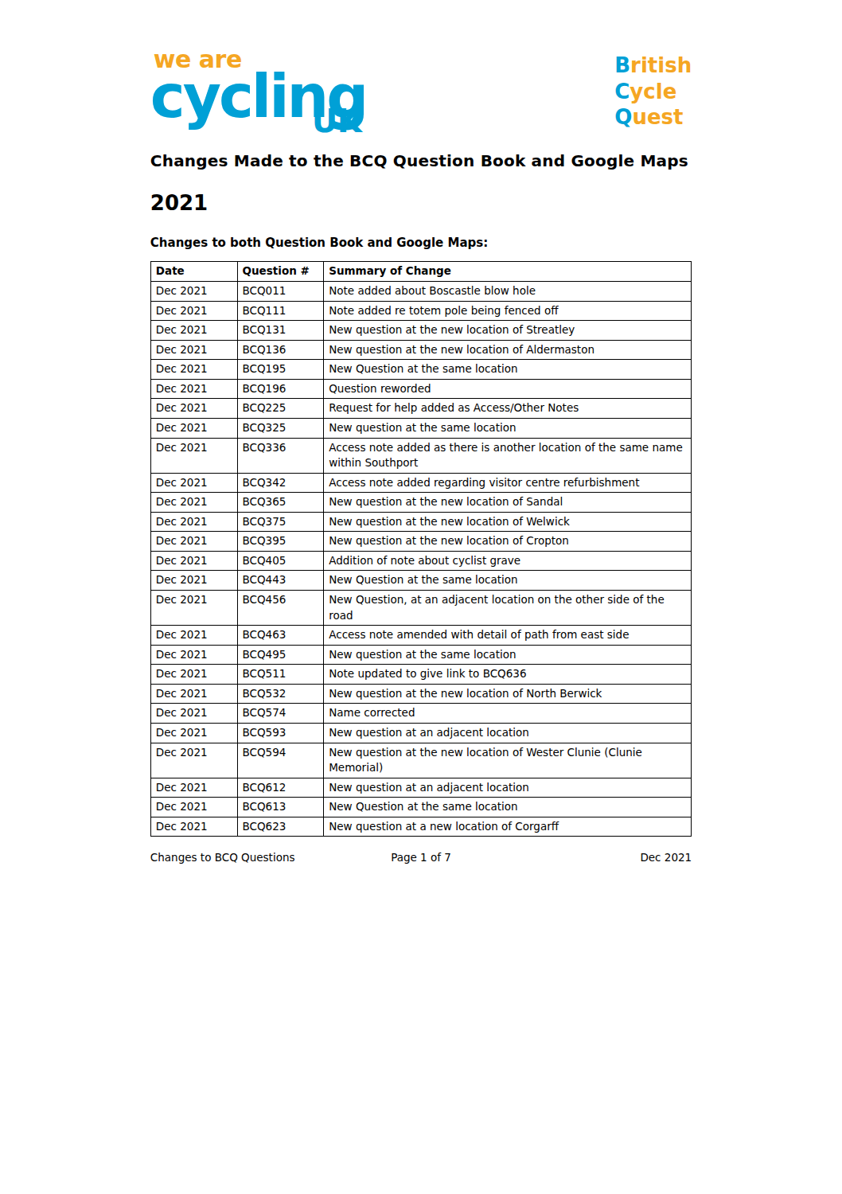we are cycling UK
British
Cycle
Quest
Changes Made to the BCQ Question Book and Google Maps
2021
Changes to both Question Book and Google Maps:
| Date | Question # | Summary of Change |
| --- | --- | --- |
| Dec 2021 | BCQ011 | Note added about Boscastle blow hole |
| Dec 2021 | BCQ111 | Note added re totem pole being fenced off |
| Dec 2021 | BCQ131 | New question at the new location of Streatley |
| Dec 2021 | BCQ136 | New question at the new location of Aldermaston |
| Dec 2021 | BCQ195 | New Question at the same location |
| Dec 2021 | BCQ196 | Question reworded |
| Dec 2021 | BCQ225 | Request for help added as Access/Other Notes |
| Dec 2021 | BCQ325 | New question at the same location |
| Dec 2021 | BCQ336 | Access note added as there is another location of the same name within Southport |
| Dec 2021 | BCQ342 | Access note added regarding visitor centre refurbishment |
| Dec 2021 | BCQ365 | New question at the new location of Sandal |
| Dec 2021 | BCQ375 | New question at the new location of Welwick |
| Dec 2021 | BCQ395 | New question at the new location of Cropton |
| Dec 2021 | BCQ405 | Addition of note about cyclist grave |
| Dec 2021 | BCQ443 | New Question at the same location |
| Dec 2021 | BCQ456 | New Question, at an adjacent location on the other side of the road |
| Dec 2021 | BCQ463 | Access note amended with detail of path from east side |
| Dec 2021 | BCQ495 | New question at the same location |
| Dec 2021 | BCQ511 | Note updated to give link to BCQ636 |
| Dec 2021 | BCQ532 | New question at the new location of North Berwick |
| Dec 2021 | BCQ574 | Name corrected |
| Dec 2021 | BCQ593 | New question at an adjacent location |
| Dec 2021 | BCQ594 | New question at the new location of Wester Clunie (Clunie Memorial) |
| Dec 2021 | BCQ612 | New question at an adjacent location |
| Dec 2021 | BCQ613 | New Question at the same location |
| Dec 2021 | BCQ623 | New question at a new location of Corgarff |
Changes to BCQ Questions
Page 1 of 7
Dec 2021